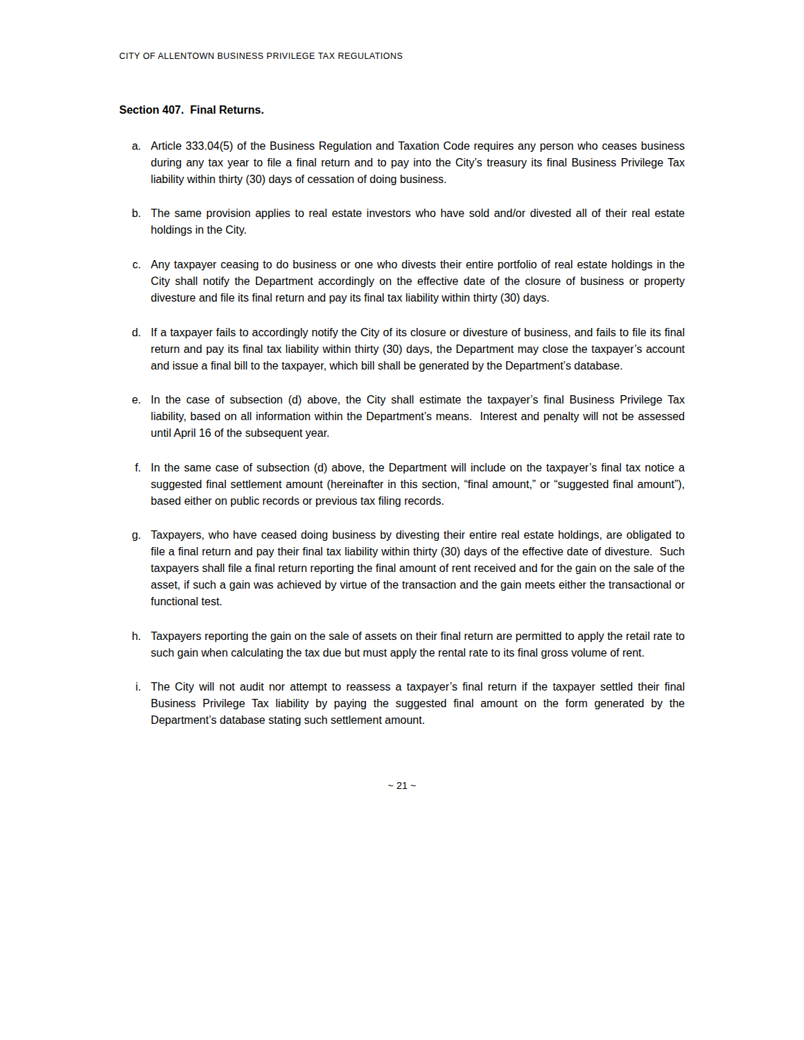CITY OF ALLENTOWN BUSINESS PRIVILEGE TAX REGULATIONS
Section 407. Final Returns.
Article 333.04(5) of the Business Regulation and Taxation Code requires any person who ceases business during any tax year to file a final return and to pay into the City’s treasury its final Business Privilege Tax liability within thirty (30) days of cessation of doing business.
The same provision applies to real estate investors who have sold and/or divested all of their real estate holdings in the City.
Any taxpayer ceasing to do business or one who divests their entire portfolio of real estate holdings in the City shall notify the Department accordingly on the effective date of the closure of business or property divesture and file its final return and pay its final tax liability within thirty (30) days.
If a taxpayer fails to accordingly notify the City of its closure or divesture of business, and fails to file its final return and pay its final tax liability within thirty (30) days, the Department may close the taxpayer’s account and issue a final bill to the taxpayer, which bill shall be generated by the Department’s database.
In the case of subsection (d) above, the City shall estimate the taxpayer’s final Business Privilege Tax liability, based on all information within the Department’s means. Interest and penalty will not be assessed until April 16 of the subsequent year.
In the same case of subsection (d) above, the Department will include on the taxpayer’s final tax notice a suggested final settlement amount (hereinafter in this section, “final amount,” or “suggested final amount”), based either on public records or previous tax filing records.
Taxpayers, who have ceased doing business by divesting their entire real estate holdings, are obligated to file a final return and pay their final tax liability within thirty (30) days of the effective date of divesture. Such taxpayers shall file a final return reporting the final amount of rent received and for the gain on the sale of the asset, if such a gain was achieved by virtue of the transaction and the gain meets either the transactional or functional test.
Taxpayers reporting the gain on the sale of assets on their final return are permitted to apply the retail rate to such gain when calculating the tax due but must apply the rental rate to its final gross volume of rent.
The City will not audit nor attempt to reassess a taxpayer’s final return if the taxpayer settled their final Business Privilege Tax liability by paying the suggested final amount on the form generated by the Department’s database stating such settlement amount.
~ 21 ~